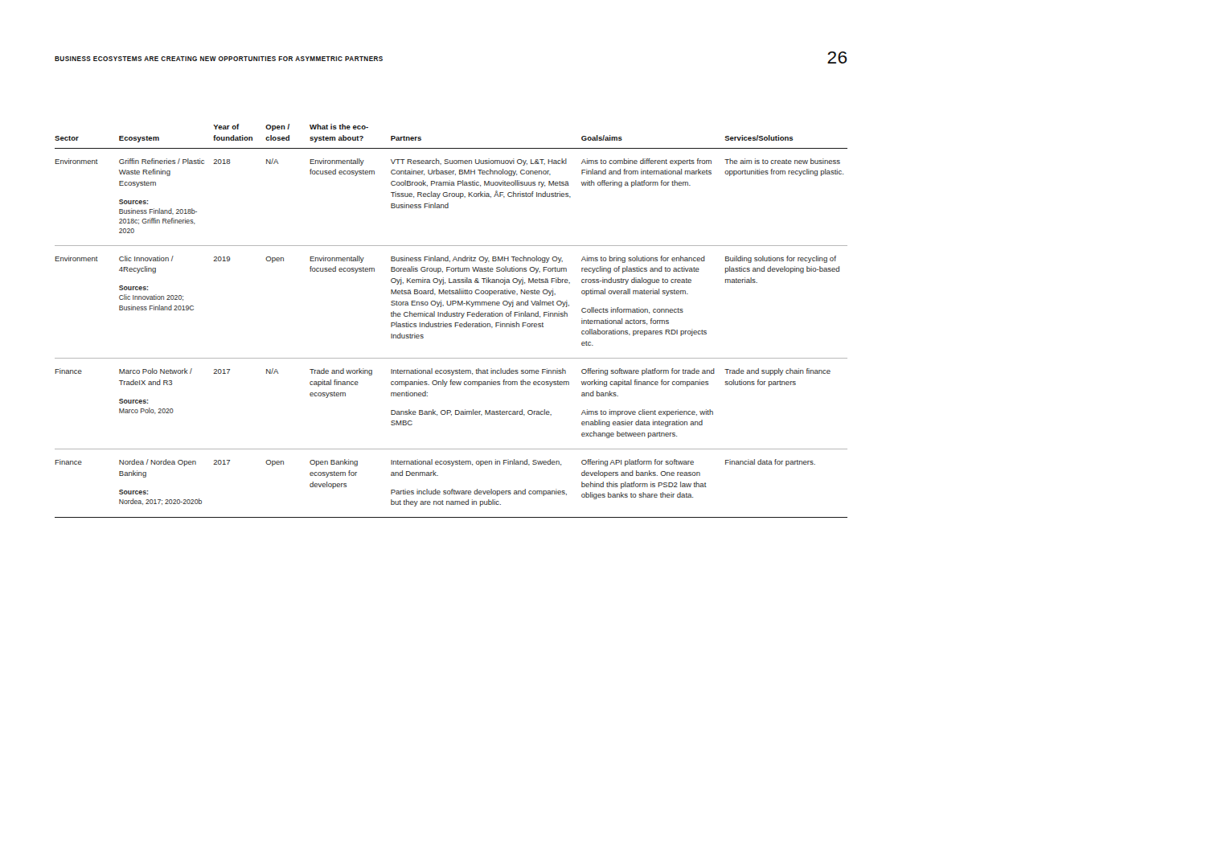Business ecosystems are creating new opportunities for asymmetric partners
26
| Sector | Ecosystem | Year of foundation | Open / closed | What is the eco- system about? | Partners | Goals/aims | Services/Solutions |
| --- | --- | --- | --- | --- | --- | --- | --- |
| Environment | Griffin Refineries / Plastic Waste Refining Ecosystem Sources: Business Finland, 2018b-2018c; Griffin Refineries, 2020 | 2018 | N/A | Environmentally focused ecosystem | VTT Research, Suomen Uusiomuovi Oy, L&T, Hackl Container, Urbaser, BMH Technology, Conenor, CoolBrook, Pramia Plastic, Muoviteollisuus ry, Metsä Tissue, Reclay Group, Korkia, ÅF, Christof Industries, Business Finland | Aims to combine different experts from Finland and from international markets with offering a platform for them. | The aim is to create new business opportunities from recycling plastic. |
| Environment | Clic Innovation / 4Recycling Sources: Clic Innovation 2020; Business Finland 2019C | 2019 | Open | Environmentally focused ecosystem | Business Finland, Andritz Oy, BMH Technology Oy, Borealis Group, Fortum Waste Solutions Oy, Fortum Oyj, Kemira Oyj, Lassila & Tikanoja Oyj, Metsä Fibre, Metsä Board, Metsäliitto Cooperative, Neste Oyj, Stora Enso Oyj, UPM-Kymmene Oyj and Valmet Oyj, the Chemical Industry Federation of Finland, Finnish Plastics Industries Federation, Finnish Forest Industries | Aims to bring solutions for enhanced recycling of plastics and to activate cross-industry dialogue to create optimal overall material system. Collects information, connects international actors, forms collaborations, prepares RDI projects etc. | Building solutions for recycling of plastics and developing bio-based materials. |
| Finance | Marco Polo Network / TradeIX and R3 Sources: Marco Polo, 2020 | 2017 | N/A | Trade and working capital finance ecosystem | International ecosystem, that includes some Finnish companies. Only few companies from the ecosystem mentioned: Danske Bank, OP, Daimler, Mastercard, Oracle, SMBC | Offering software platform for trade and working capital finance for companies and banks. Aims to improve client experience, with enabling easier data integration and exchange between partners. | Trade and supply chain finance solutions for partners |
| Finance | Nordea / Nordea Open Banking Sources: Nordea, 2017; 2020-2020b | 2017 | Open | Open Banking ecosystem for developers | International ecosystem, open in Finland, Sweden, and Denmark. Parties include software developers and companies, but they are not named in public. | Offering API platform for software developers and banks. One reason behind this platform is PSD2 law that obliges banks to share their data. | Financial data for partners. |